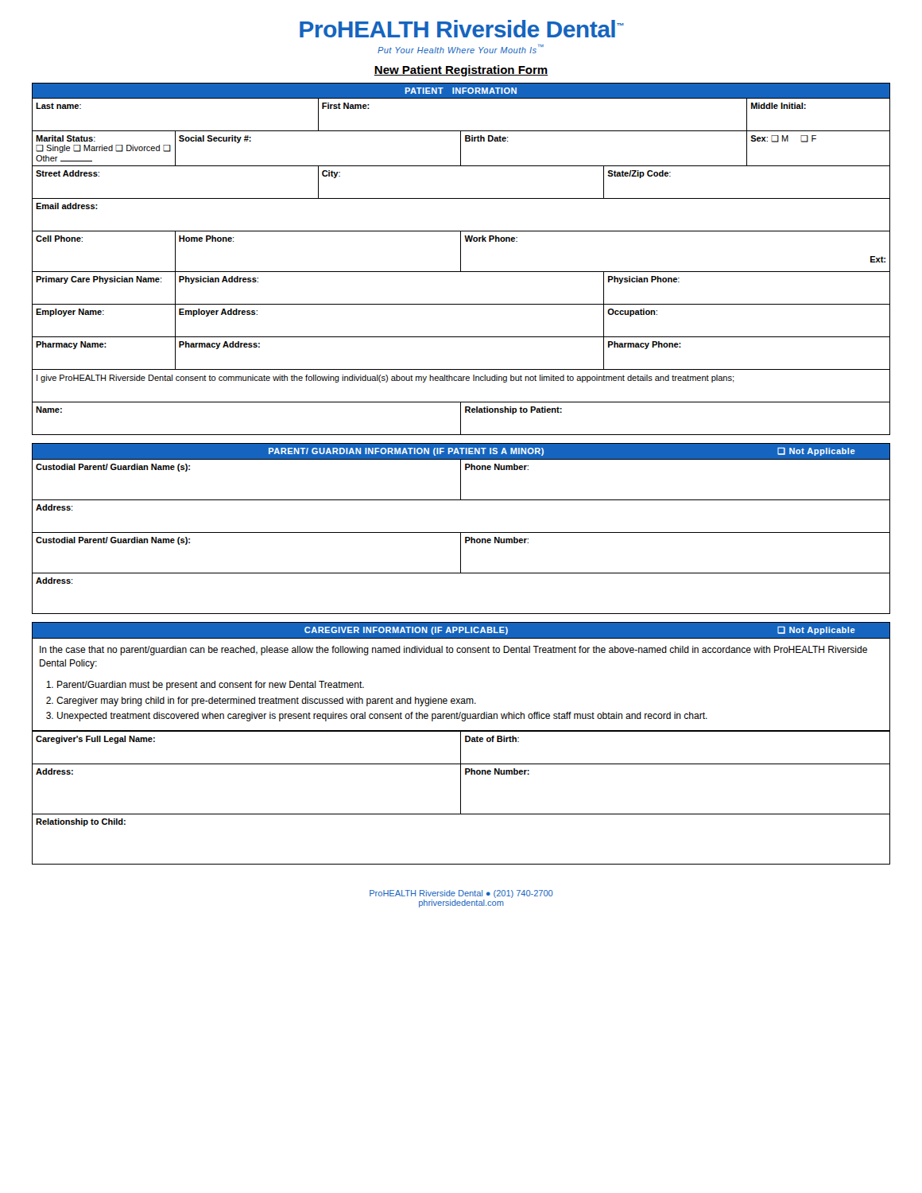ProHEALTH Riverside Dental™
Put Your Health Where Your Mouth Is™
New Patient Registration Form
| PATIENT INFORMATION |
| Last name : | First Name: | Middle Initial: |
| Marital Status : ❑ Single ❑ Married ❑ Divorced ❑ Other | Social Security #: | Birth Date : | Sex : ❑ M ❑ F |
| Street Address : | City : | State/Zip Code : |
| Email address: |
| Cell Phone : | Home Phone : | Work Phone : Ext: |
| Primary Care Physician Name : | Physician Address : | Physician Phone : |
| Employer Name : | Employer Address : | Occupation : |
| Pharmacy Name: | Pharmacy Address: | Pharmacy Phone: |
| I give ProHEALTH Riverside Dental consent to communicate with the following individual(s) about my healthcare Including but not limited to appointment details and treatment plans; |
| Name: | Relationship to Patient: |
| PARENT/ GUARDIAN INFORMATION (IF PATIENT IS A MINOR) ❑ Not Applicable |
| Custodial Parent/ Guardian Name (s): | Phone Number : |
| Address : |
| Custodial Parent/ Guardian Name (s): | Phone Number : |
| Address : |
| CAREGIVER INFORMATION (IF APPLICABLE) ❑ Not Applicable |
In the case that no parent/guardian can be reached, please allow the following named individual to consent to Dental Treatment for the above-named child in accordance with ProHEALTH Riverside Dental Policy:
Parent/Guardian must be present and consent for new Dental Treatment.
Caregiver may bring child in for pre-determined treatment discussed with parent and hygiene exam.
Unexpected treatment discovered when caregiver is present requires oral consent of the parent/guardian which office staff must obtain and record in chart.
| Caregiver's Full Legal Name: | Date of Birth : |
| Address: | Phone Number: |
| Relationship to Child: |
ProHEALTH Riverside Dental ● (201) 740-2700
phriversidedental.com